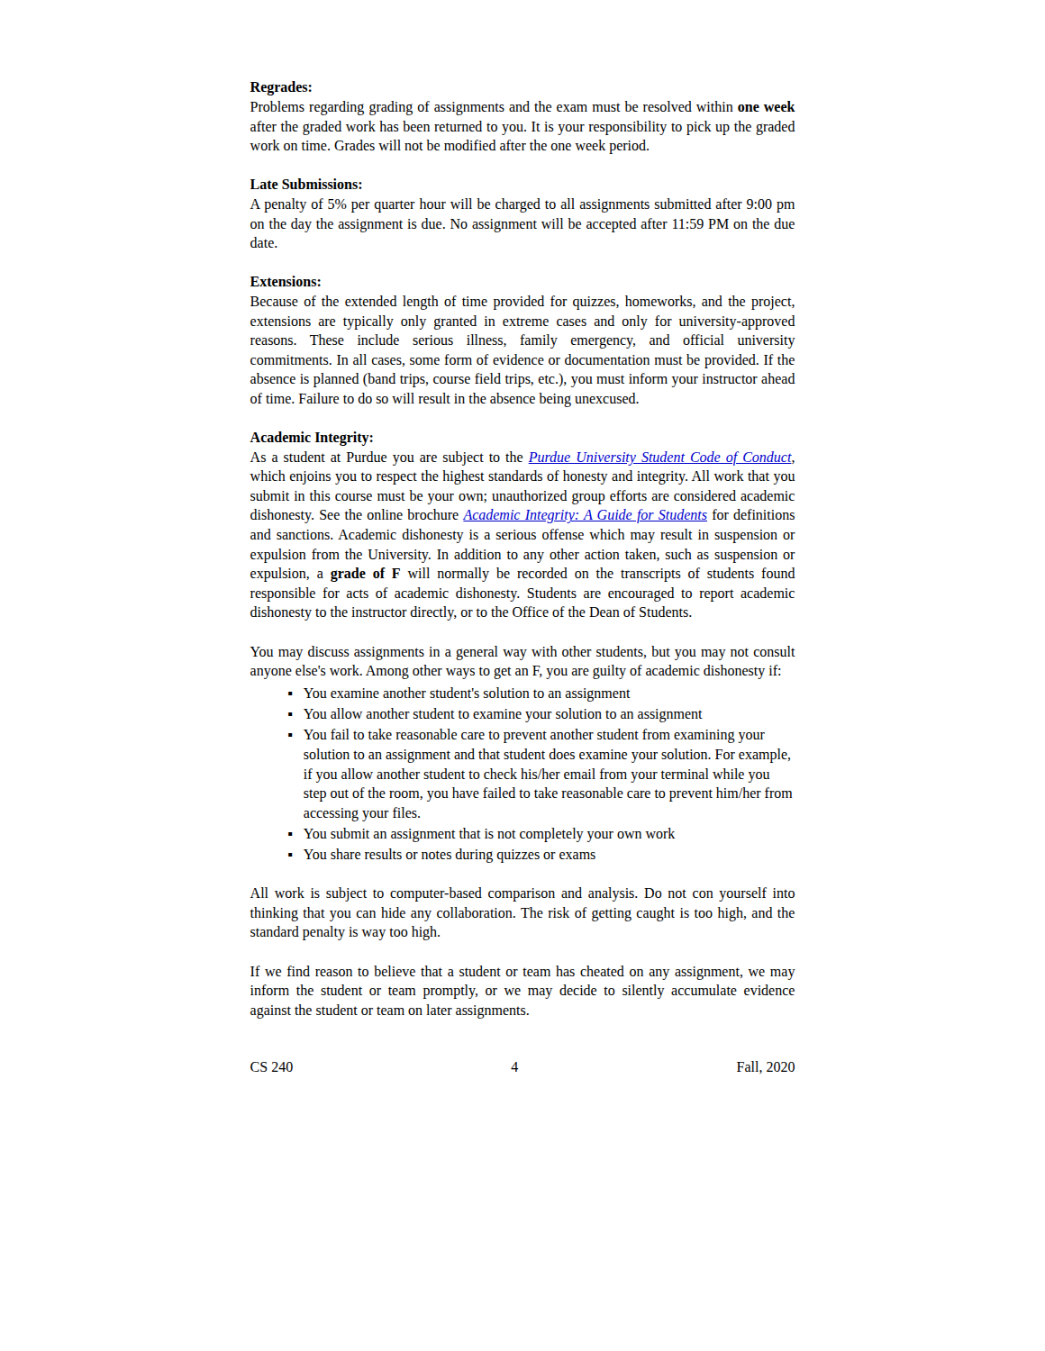Regrades:
Problems regarding grading of assignments and the exam must be resolved within one week after the graded work has been returned to you. It is your responsibility to pick up the graded work on time. Grades will not be modified after the one week period.
Late Submissions:
A penalty of 5% per quarter hour will be charged to all assignments submitted after 9:00 pm on the day the assignment is due. No assignment will be accepted after 11:59 PM on the due date.
Extensions:
Because of the extended length of time provided for quizzes, homeworks, and the project, extensions are typically only granted in extreme cases and only for university-approved reasons. These include serious illness, family emergency, and official university commitments. In all cases, some form of evidence or documentation must be provided. If the absence is planned (band trips, course field trips, etc.), you must inform your instructor ahead of time. Failure to do so will result in the absence being unexcused.
Academic Integrity:
As a student at Purdue you are subject to the Purdue University Student Code of Conduct, which enjoins you to respect the highest standards of honesty and integrity. All work that you submit in this course must be your own; unauthorized group efforts are considered academic dishonesty. See the online brochure Academic Integrity: A Guide for Students for definitions and sanctions. Academic dishonesty is a serious offense which may result in suspension or expulsion from the University. In addition to any other action taken, such as suspension or expulsion, a grade of F will normally be recorded on the transcripts of students found responsible for acts of academic dishonesty. Students are encouraged to report academic dishonesty to the instructor directly, or to the Office of the Dean of Students.
You may discuss assignments in a general way with other students, but you may not consult anyone else's work. Among other ways to get an F, you are guilty of academic dishonesty if:
You examine another student's solution to an assignment
You allow another student to examine your solution to an assignment
You fail to take reasonable care to prevent another student from examining your solution to an assignment and that student does examine your solution. For example, if you allow another student to check his/her email from your terminal while you step out of the room, you have failed to take reasonable care to prevent him/her from accessing your files.
You submit an assignment that is not completely your own work
You share results or notes during quizzes or exams
All work is subject to computer-based comparison and analysis. Do not con yourself into thinking that you can hide any collaboration. The risk of getting caught is too high, and the standard penalty is way too high.
If we find reason to believe that a student or team has cheated on any assignment, we may inform the student or team promptly, or we may decide to silently accumulate evidence against the student or team on later assignments.
CS 240 4 Fall, 2020